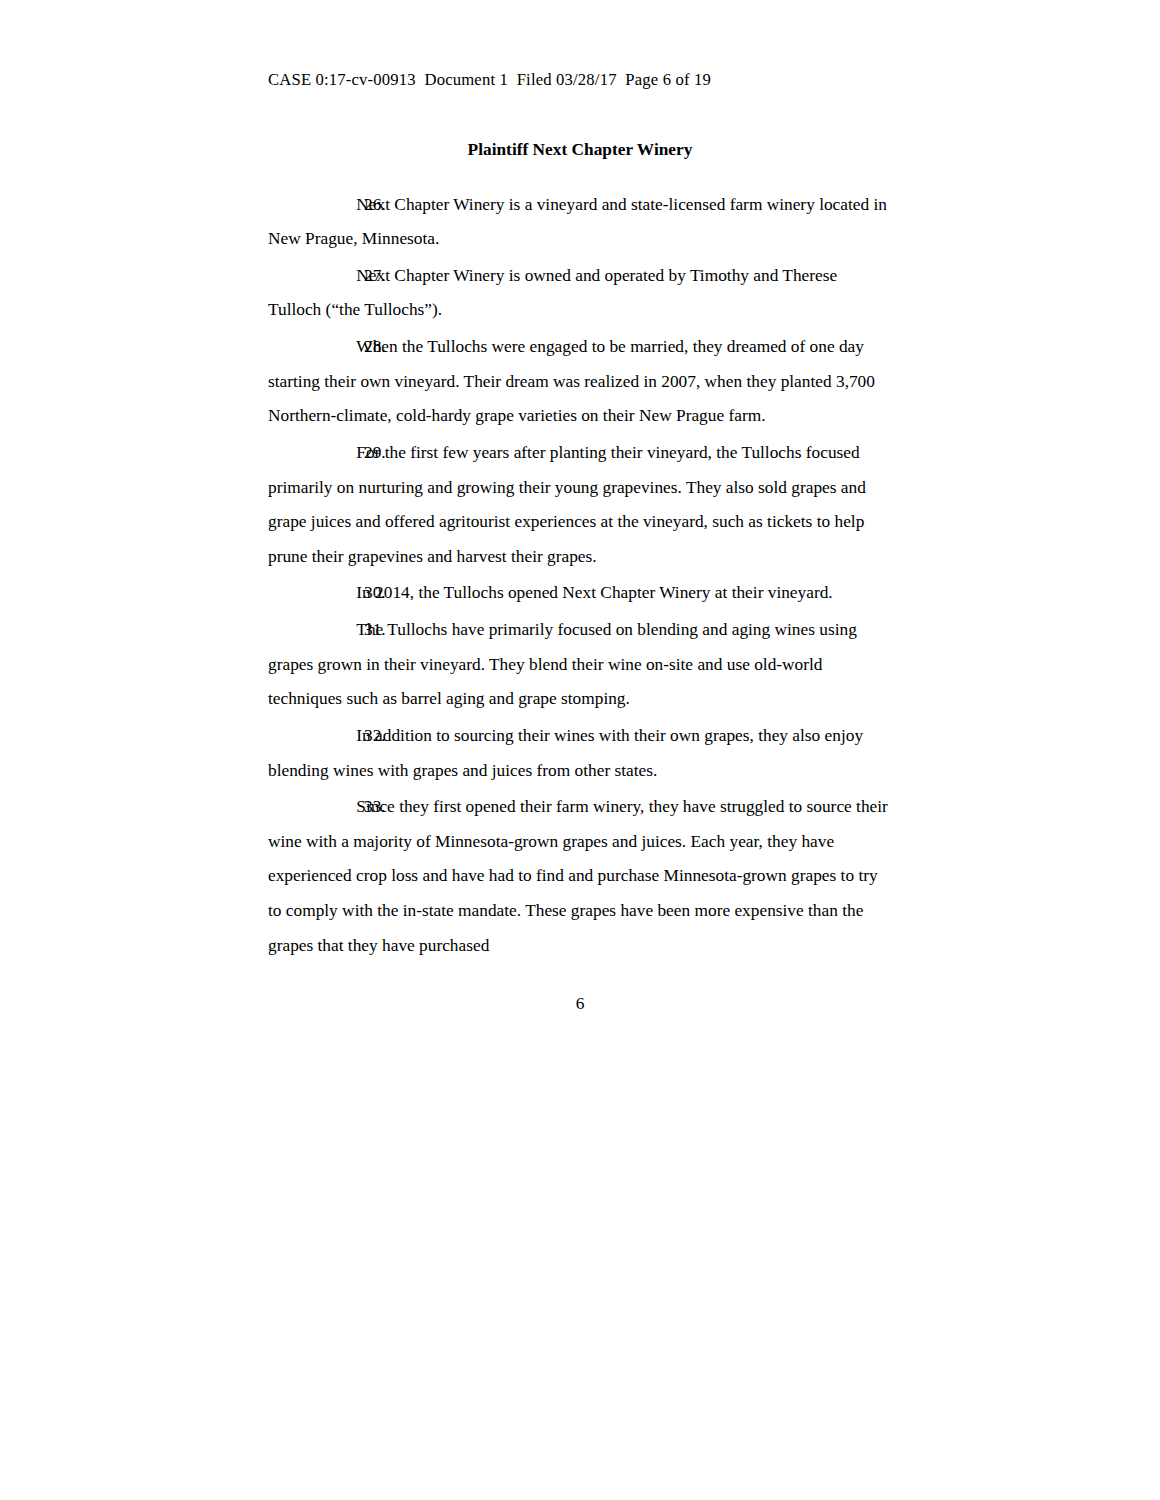CASE 0:17-cv-00913 Document 1 Filed 03/28/17 Page 6 of 19
Plaintiff Next Chapter Winery
26. Next Chapter Winery is a vineyard and state-licensed farm winery located in New Prague, Minnesota.
27. Next Chapter Winery is owned and operated by Timothy and Therese Tulloch (“the Tullochs”).
28. When the Tullochs were engaged to be married, they dreamed of one day starting their own vineyard. Their dream was realized in 2007, when they planted 3,700 Northern-climate, cold-hardy grape varieties on their New Prague farm.
29. For the first few years after planting their vineyard, the Tullochs focused primarily on nurturing and growing their young grapevines. They also sold grapes and grape juices and offered agritourist experiences at the vineyard, such as tickets to help prune their grapevines and harvest their grapes.
30. In 2014, the Tullochs opened Next Chapter Winery at their vineyard.
31. The Tullochs have primarily focused on blending and aging wines using grapes grown in their vineyard. They blend their wine on-site and use old-world techniques such as barrel aging and grape stomping.
32. In addition to sourcing their wines with their own grapes, they also enjoy blending wines with grapes and juices from other states.
33. Since they first opened their farm winery, they have struggled to source their wine with a majority of Minnesota-grown grapes and juices. Each year, they have experienced crop loss and have had to find and purchase Minnesota-grown grapes to try to comply with the in-state mandate. These grapes have been more expensive than the grapes that they have purchased
6